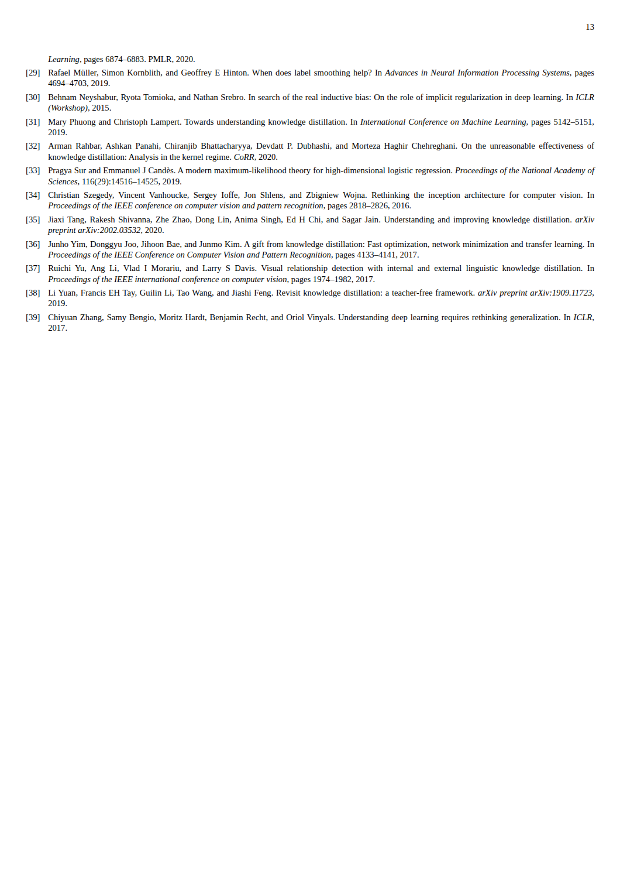13
Learning, pages 6874–6883. PMLR, 2020.
[29] Rafael Müller, Simon Kornblith, and Geoffrey E Hinton. When does label smoothing help? In Advances in Neural Information Processing Systems, pages 4694–4703, 2019.
[30] Behnam Neyshabur, Ryota Tomioka, and Nathan Srebro. In search of the real inductive bias: On the role of implicit regularization in deep learning. In ICLR (Workshop), 2015.
[31] Mary Phuong and Christoph Lampert. Towards understanding knowledge distillation. In International Conference on Machine Learning, pages 5142–5151, 2019.
[32] Arman Rahbar, Ashkan Panahi, Chiranjib Bhattacharyya, Devdatt P. Dubhashi, and Morteza Haghir Chehreghani. On the unreasonable effectiveness of knowledge distillation: Analysis in the kernel regime. CoRR, 2020.
[33] Pragya Sur and Emmanuel J Candès. A modern maximum-likelihood theory for high-dimensional logistic regression. Proceedings of the National Academy of Sciences, 116(29):14516–14525, 2019.
[34] Christian Szegedy, Vincent Vanhoucke, Sergey Ioffe, Jon Shlens, and Zbigniew Wojna. Rethinking the inception architecture for computer vision. In Proceedings of the IEEE conference on computer vision and pattern recognition, pages 2818–2826, 2016.
[35] Jiaxi Tang, Rakesh Shivanna, Zhe Zhao, Dong Lin, Anima Singh, Ed H Chi, and Sagar Jain. Understanding and improving knowledge distillation. arXiv preprint arXiv:2002.03532, 2020.
[36] Junho Yim, Donggyu Joo, Jihoon Bae, and Junmo Kim. A gift from knowledge distillation: Fast optimization, network minimization and transfer learning. In Proceedings of the IEEE Conference on Computer Vision and Pattern Recognition, pages 4133–4141, 2017.
[37] Ruichi Yu, Ang Li, Vlad I Morariu, and Larry S Davis. Visual relationship detection with internal and external linguistic knowledge distillation. In Proceedings of the IEEE international conference on computer vision, pages 1974–1982, 2017.
[38] Li Yuan, Francis EH Tay, Guilin Li, Tao Wang, and Jiashi Feng. Revisit knowledge distillation: a teacher-free framework. arXiv preprint arXiv:1909.11723, 2019.
[39] Chiyuan Zhang, Samy Bengio, Moritz Hardt, Benjamin Recht, and Oriol Vinyals. Understanding deep learning requires rethinking generalization. In ICLR, 2017.